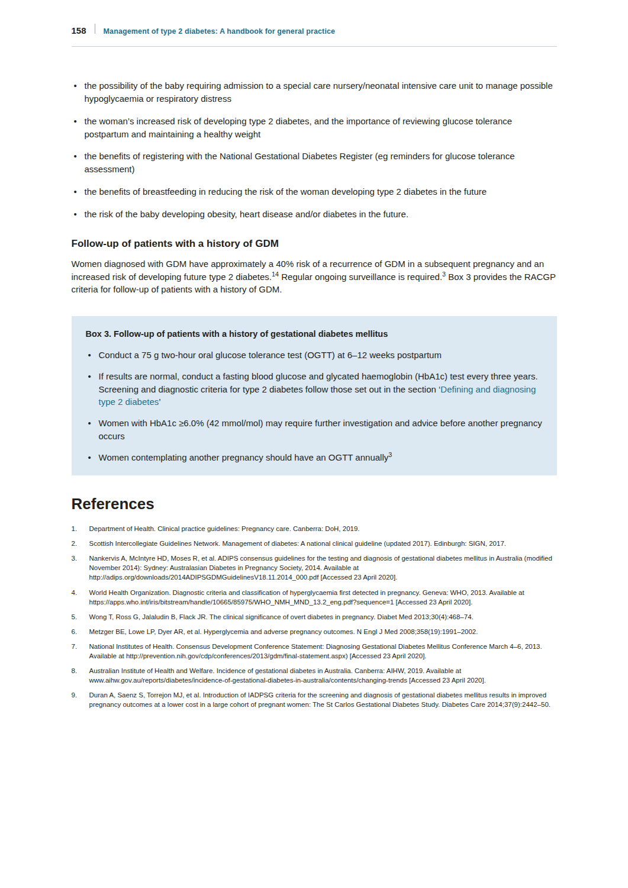158 Management of type 2 diabetes: A handbook for general practice
the possibility of the baby requiring admission to a special care nursery/neonatal intensive care unit to manage possible hypoglycaemia or respiratory distress
the woman’s increased risk of developing type 2 diabetes, and the importance of reviewing glucose tolerance postpartum and maintaining a healthy weight
the benefits of registering with the National Gestational Diabetes Register (eg reminders for glucose tolerance assessment)
the benefits of breastfeeding in reducing the risk of the woman developing type 2 diabetes in the future
the risk of the baby developing obesity, heart disease and/or diabetes in the future.
Follow-up of patients with a history of GDM
Women diagnosed with GDM have approximately a 40% risk of a recurrence of GDM in a subsequent pregnancy and an increased risk of developing future type 2 diabetes.14 Regular ongoing surveillance is required.3 Box 3 provides the RACGP criteria for follow-up of patients with a history of GDM.
Box 3. Follow-up of patients with a history of gestational diabetes mellitus
Conduct a 75 g two-hour oral glucose tolerance test (OGTT) at 6–12 weeks postpartum
If results are normal, conduct a fasting blood glucose and glycated haemoglobin (HbA1c) test every three years. Screening and diagnostic criteria for type 2 diabetes follow those set out in the section ‘Defining and diagnosing type 2 diabetes’
Women with HbA1c ≥6.0% (42 mmol/mol) may require further investigation and advice before another pregnancy occurs
Women contemplating another pregnancy should have an OGTT annually3
References
Department of Health. Clinical practice guidelines: Pregnancy care. Canberra: DoH, 2019.
Scottish Intercollegiate Guidelines Network. Management of diabetes: A national clinical guideline (updated 2017). Edinburgh: SIGN, 2017.
Nankervis A, McIntyre HD, Moses R, et al. ADIPS consensus guidelines for the testing and diagnosis of gestational diabetes mellitus in Australia (modified November 2014): Sydney: Australasian Diabetes in Pregnancy Society, 2014. Available at http://adips.org/downloads/2014ADIPSGDMGuidelinesV18.11.2014_000.pdf [Accessed 23 April 2020].
World Health Organization. Diagnostic criteria and classification of hyperglycaemia first detected in pregnancy. Geneva: WHO, 2013. Available at https://apps.who.int/iris/bitstream/handle/10665/85975/WHO_NMH_MND_13.2_eng.pdf?sequence=1 [Accessed 23 April 2020].
Wong T, Ross G, Jalaludin B, Flack JR. The clinical significance of overt diabetes in pregnancy. Diabet Med 2013;30(4):468–74.
Metzger BE, Lowe LP, Dyer AR, et al. Hyperglycemia and adverse pregnancy outcomes. N Engl J Med 2008;358(19):1991–2002.
National Institutes of Health. Consensus Development Conference Statement: Diagnosing Gestational Diabetes Mellitus Conference March 4–6, 2013. Available at http://prevention.nih.gov/cdp/conferences/2013/gdm/final-statement.aspx) [Accessed 23 April 2020].
Australian Institute of Health and Welfare. Incidence of gestational diabetes in Australia. Canberra: AIHW, 2019. Available at www.aihw.gov.au/reports/diabetes/incidence-of-gestational-diabetes-in-australia/contents/changing-trends [Accessed 23 April 2020].
Duran A, Saenz S, Torrejon MJ, et al. Introduction of IADPSG criteria for the screening and diagnosis of gestational diabetes mellitus results in improved pregnancy outcomes at a lower cost in a large cohort of pregnant women: The St Carlos Gestational Diabetes Study. Diabetes Care 2014;37(9):2442–50.